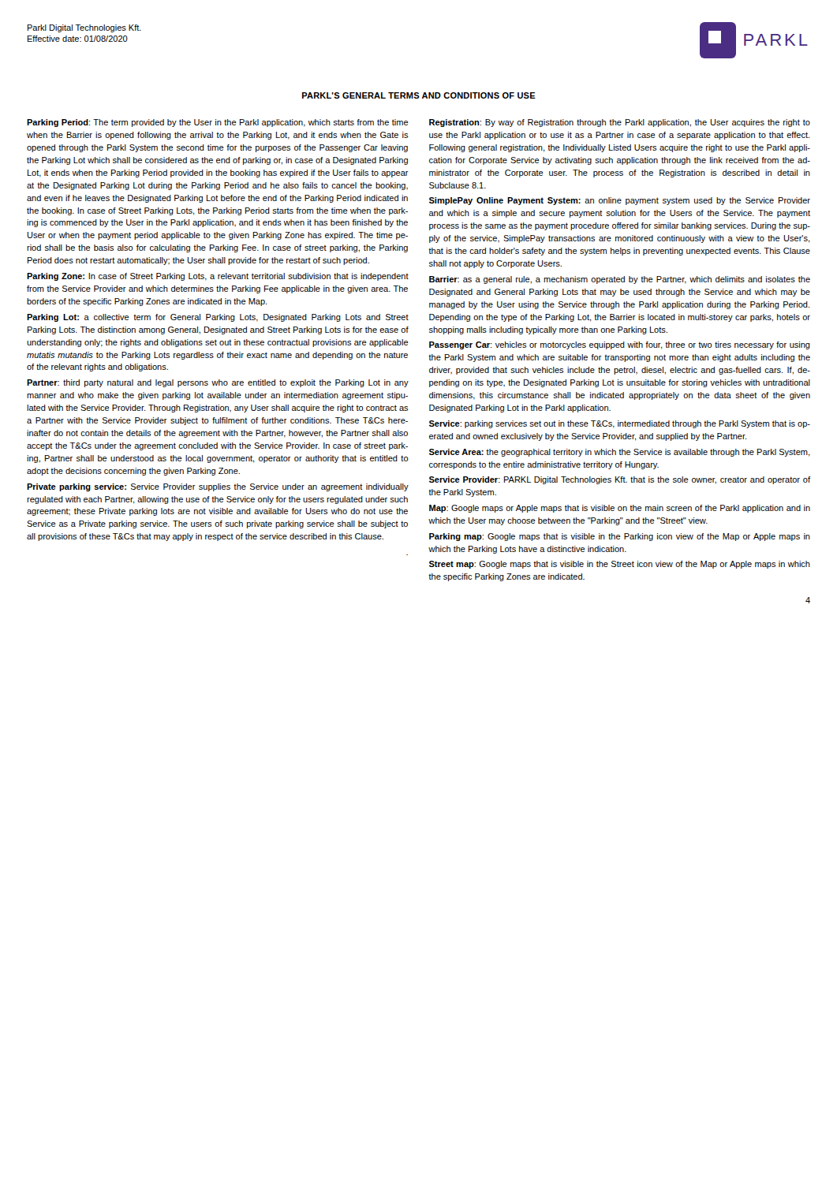Parkl Digital Technologies Kft.
Effective date: 01/08/2020
PARKL
PARKL'S GENERAL TERMS AND CONDITIONS OF USE
Parking Period: The term provided by the User in the Parkl application, which starts from the time when the Barrier is opened following the arrival to the Parking Lot, and it ends when the Gate is opened through the Parkl System the second time for the purposes of the Passenger Car leaving the Parking Lot which shall be considered as the end of parking or, in case of a Designated Parking Lot, it ends when the Parking Period provided in the booking has expired if the User fails to appear at the Designated Parking Lot during the Parking Period and he also fails to cancel the booking, and even if he leaves the Designated Parking Lot before the end of the Parking Period indicated in the booking. In case of Street Parking Lots, the Parking Period starts from the time when the parking is commenced by the User in the Parkl application, and it ends when it has been finished by the User or when the payment period applicable to the given Parking Zone has expired. The time period shall be the basis also for calculating the Parking Fee. In case of street parking, the Parking Period does not restart automatically; the User shall provide for the restart of such period.
Parking Zone: In case of Street Parking Lots, a relevant territorial subdivision that is independent from the Service Provider and which determines the Parking Fee applicable in the given area. The borders of the specific Parking Zones are indicated in the Map.
Parking Lot: a collective term for General Parking Lots, Designated Parking Lots and Street Parking Lots. The distinction among General, Designated and Street Parking Lots is for the ease of understanding only; the rights and obligations set out in these contractual provisions are applicable mutatis mutandis to the Parking Lots regardless of their exact name and depending on the nature of the relevant rights and obligations.
Partner: third party natural and legal persons who are entitled to exploit the Parking Lot in any manner and who make the given parking lot available under an intermediation agreement stipulated with the Service Provider. Through Registration, any User shall acquire the right to contract as a Partner with the Service Provider subject to fulfilment of further conditions. These T&Cs hereinafter do not contain the details of the agreement with the Partner, however, the Partner shall also accept the T&Cs under the agreement concluded with the Service Provider. In case of street parking, Partner shall be understood as the local government, operator or authority that is entitled to adopt the decisions concerning the given Parking Zone.
Private parking service: Service Provider supplies the Service under an agreement individually regulated with each Partner, allowing the use of the Service only for the users regulated under such agreement; these Private parking lots are not visible and available for Users who do not use the Service as a Private parking service. The users of such private parking service shall be subject to all provisions of these T&Cs that may apply in respect of the service described in this Clause.
.
Registration: By way of Registration through the Parkl application, the User acquires the right to use the Parkl application or to use it as a Partner in case of a separate application to that effect. Following general registration, the Individually Listed Users acquire the right to use the Parkl application for Corporate Service by activating such application through the link received from the administrator of the Corporate user. The process of the Registration is described in detail in Subclause 8.1.
SimplePay Online Payment System: an online payment system used by the Service Provider and which is a simple and secure payment solution for the Users of the Service. The payment process is the same as the payment procedure offered for similar banking services. During the supply of the service, SimplePay transactions are monitored continuously with a view to the User's, that is the card holder's safety and the system helps in preventing unexpected events. This Clause shall not apply to Corporate Users.
Barrier: as a general rule, a mechanism operated by the Partner, which delimits and isolates the Designated and General Parking Lots that may be used through the Service and which may be managed by the User using the Service through the Parkl application during the Parking Period. Depending on the type of the Parking Lot, the Barrier is located in multi-storey car parks, hotels or shopping malls including typically more than one Parking Lots.
Passenger Car: vehicles or motorcycles equipped with four, three or two tires necessary for using the Parkl System and which are suitable for transporting not more than eight adults including the driver, provided that such vehicles include the petrol, diesel, electric and gas-fuelled cars. If, depending on its type, the Designated Parking Lot is unsuitable for storing vehicles with untraditional dimensions, this circumstance shall be indicated appropriately on the data sheet of the given Designated Parking Lot in the Parkl application.
Service: parking services set out in these T&Cs, intermediated through the Parkl System that is operated and owned exclusively by the Service Provider, and supplied by the Partner.
Service Area: the geographical territory in which the Service is available through the Parkl System, corresponds to the entire administrative territory of Hungary.
Service Provider: PARKL Digital Technologies Kft. that is the sole owner, creator and operator of the Parkl System.
Map: Google maps or Apple maps that is visible on the main screen of the Parkl application and in which the User may choose between the "Parking" and the "Street" view.
Parking map: Google maps that is visible in the Parking icon view of the Map or Apple maps in which the Parking Lots have a distinctive indication.
Street map: Google maps that is visible in the Street icon view of the Map or Apple maps in which the specific Parking Zones are indicated.
4